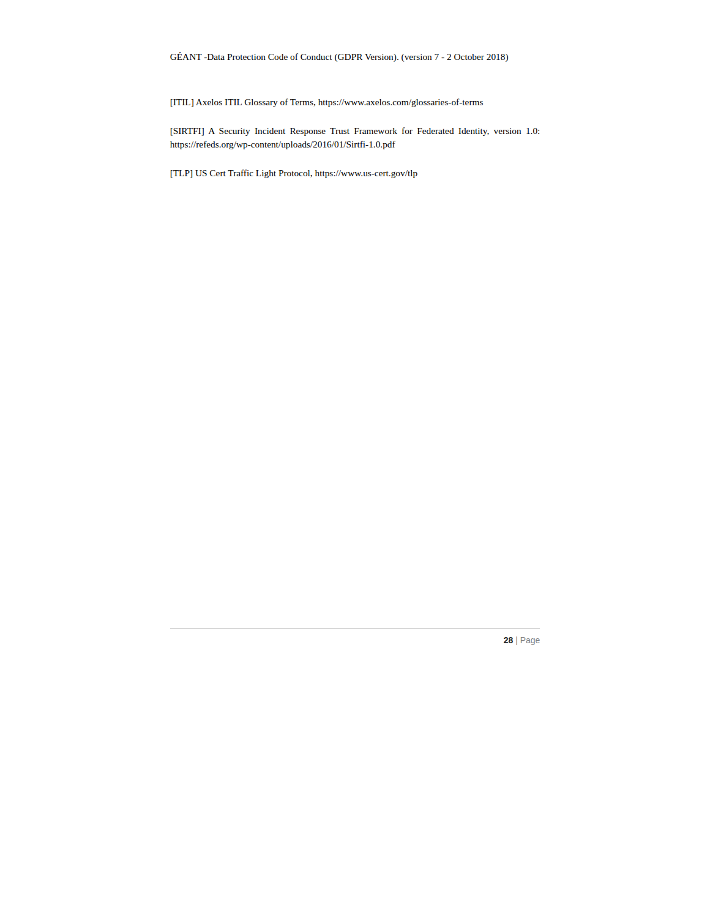GÉANT -Data Protection Code of Conduct (GDPR Version). (version 7 - 2 October 2018)
[ITIL] Axelos ITIL Glossary of Terms, https://www.axelos.com/glossaries-of-terms
[SIRTFI] A Security Incident Response Trust Framework for Federated Identity, version 1.0: https://refeds.org/wp-content/uploads/2016/01/Sirtfi-1.0.pdf
[TLP] US Cert Traffic Light Protocol, https://www.us-cert.gov/tlp
28 | Page